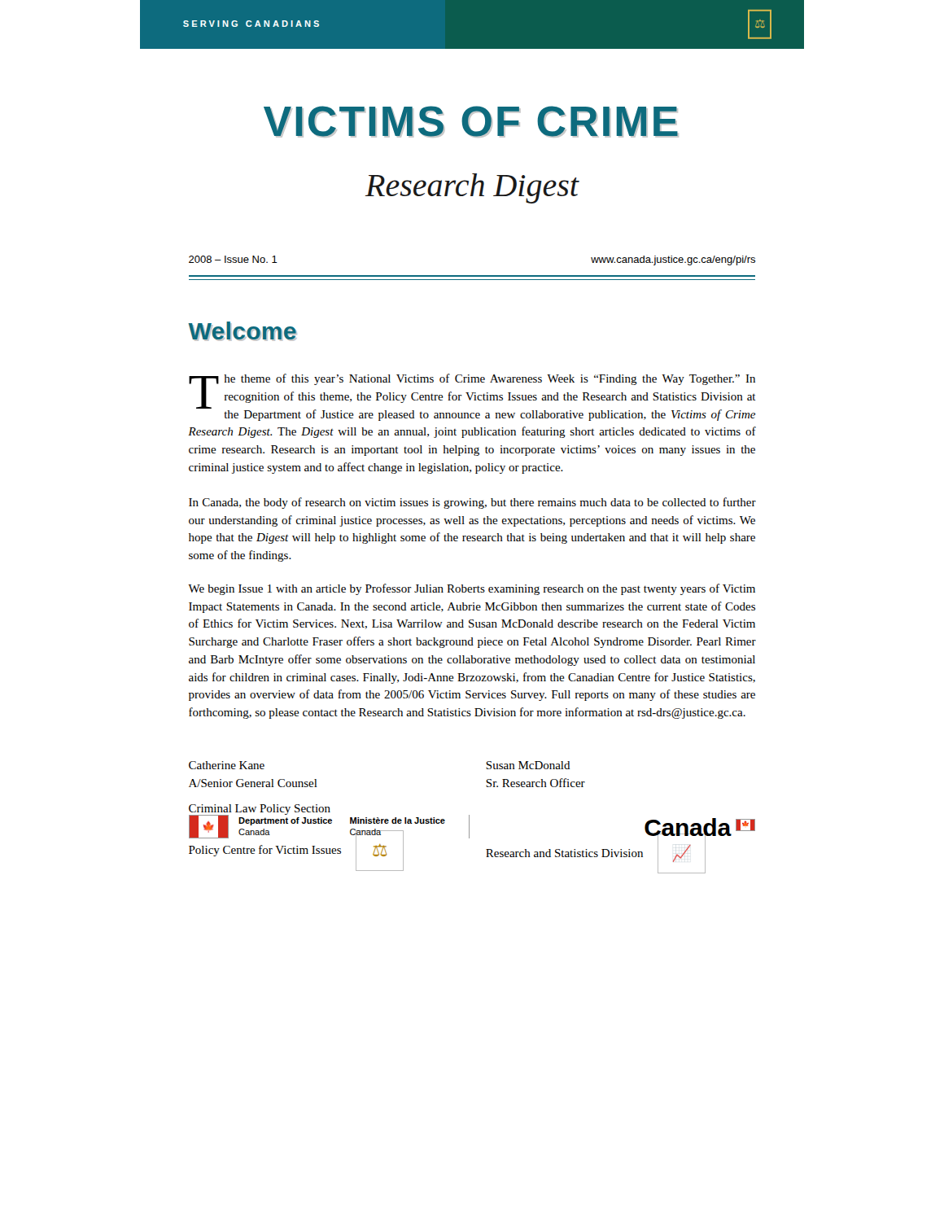SERVING CANADIANS
⚖
VICTIMS OF CRIME
Research Digest
2008 – Issue No. 1
www.canada.justice.gc.ca/eng/pi/rs
Welcome
The theme of this year’s National Victims of Crime Awareness Week is “Finding the Way Together.” In recognition of this theme, the Policy Centre for Victims Issues and the Research and Statistics Division at the Department of Justice are pleased to announce a new collaborative publication, the Victims of Crime Research Digest. The Digest will be an annual, joint publication featuring short articles dedicated to victims of crime research. Research is an important tool in helping to incorporate victims’ voices on many issues in the criminal justice system and to affect change in legislation, policy or practice.
In Canada, the body of research on victim issues is growing, but there remains much data to be collected to further our understanding of criminal justice processes, as well as the expectations, perceptions and needs of victims. We hope that the Digest will help to highlight some of the research that is being undertaken and that it will help share some of the findings.
We begin Issue 1 with an article by Professor Julian Roberts examining research on the past twenty years of Victim Impact Statements in Canada. In the second article, Aubrie McGibbon then summarizes the current state of Codes of Ethics for Victim Services. Next, Lisa Warrilow and Susan McDonald describe research on the Federal Victim Surcharge and Charlotte Fraser offers a short background piece on Fetal Alcohol Syndrome Disorder. Pearl Rimer and Barb McIntyre offer some observations on the collaborative methodology used to collect data on testimonial aids for children in criminal cases. Finally, Jodi-Anne Brzozowski, from the Canadian Centre for Justice Statistics, provides an overview of data from the 2005/06 Victim Services Survey. Full reports on many of these studies are forthcoming, so please contact the Research and Statistics Division for more information at rsd-drs@justice.gc.ca.
Catherine Kane
A/Senior General Counsel
Criminal Law Policy Section
Policy Centre for Victim Issues ⚖
Susan McDonald
Sr. Research Officer
Research and Statistics Division 📈
🍁
Department of Justice
Canada
Ministère de la Justice
Canada
Canada 🍁